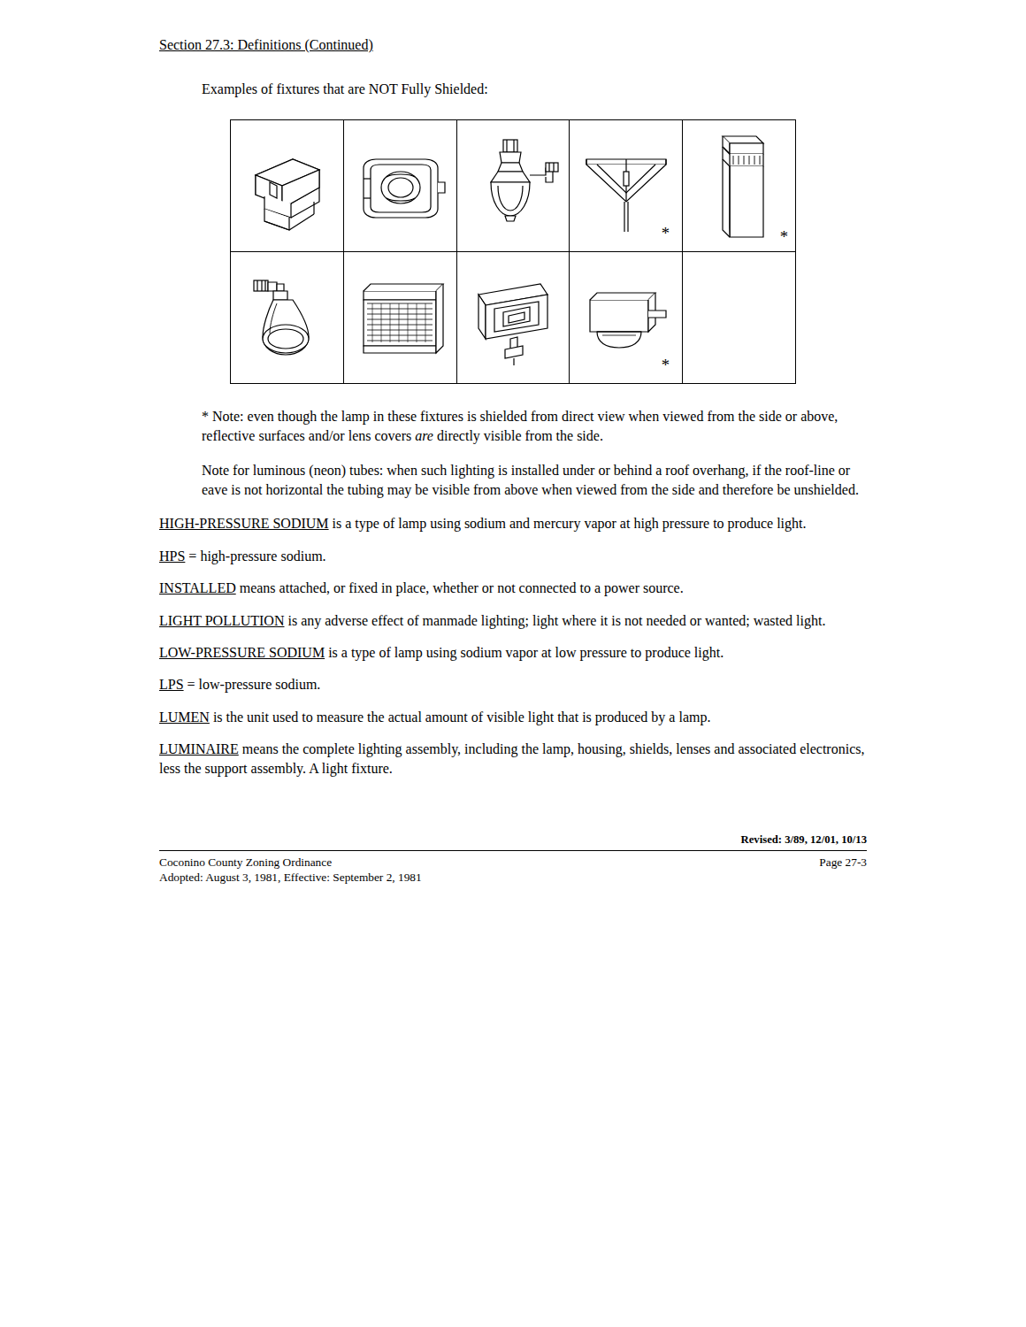Section 27.3: Definitions (Continued)
Examples of fixtures that are NOT Fully Shielded:
| | | | * | * |
| | | | * | |
* Note: even though the lamp in these fixtures is shielded from direct view when viewed from the side or above, reflective surfaces and/or lens covers are directly visible from the side.
Note for luminous (neon) tubes: when such lighting is installed under or behind a roof overhang, if the roof-line or eave is not horizontal the tubing may be visible from above when viewed from the side and therefore be unshielded.
HIGH-PRESSURE SODIUM is a type of lamp using sodium and mercury vapor at high pressure to produce light.
HPS = high-pressure sodium.
INSTALLED means attached, or fixed in place, whether or not connected to a power source.
LIGHT POLLUTION is any adverse effect of manmade lighting; light where it is not needed or wanted; wasted light.
LOW-PRESSURE SODIUM is a type of lamp using sodium vapor at low pressure to produce light.
LPS = low-pressure sodium.
LUMEN is the unit used to measure the actual amount of visible light that is produced by a lamp.
LUMINAIRE means the complete lighting assembly, including the lamp, housing, shields, lenses and associated electronics, less the support assembly. A light fixture.
Revised: 3/89, 12/01, 10/13
Coconino County Zoning Ordinance
Adopted: August 3, 1981, Effective: September 2, 1981
Page 27-3